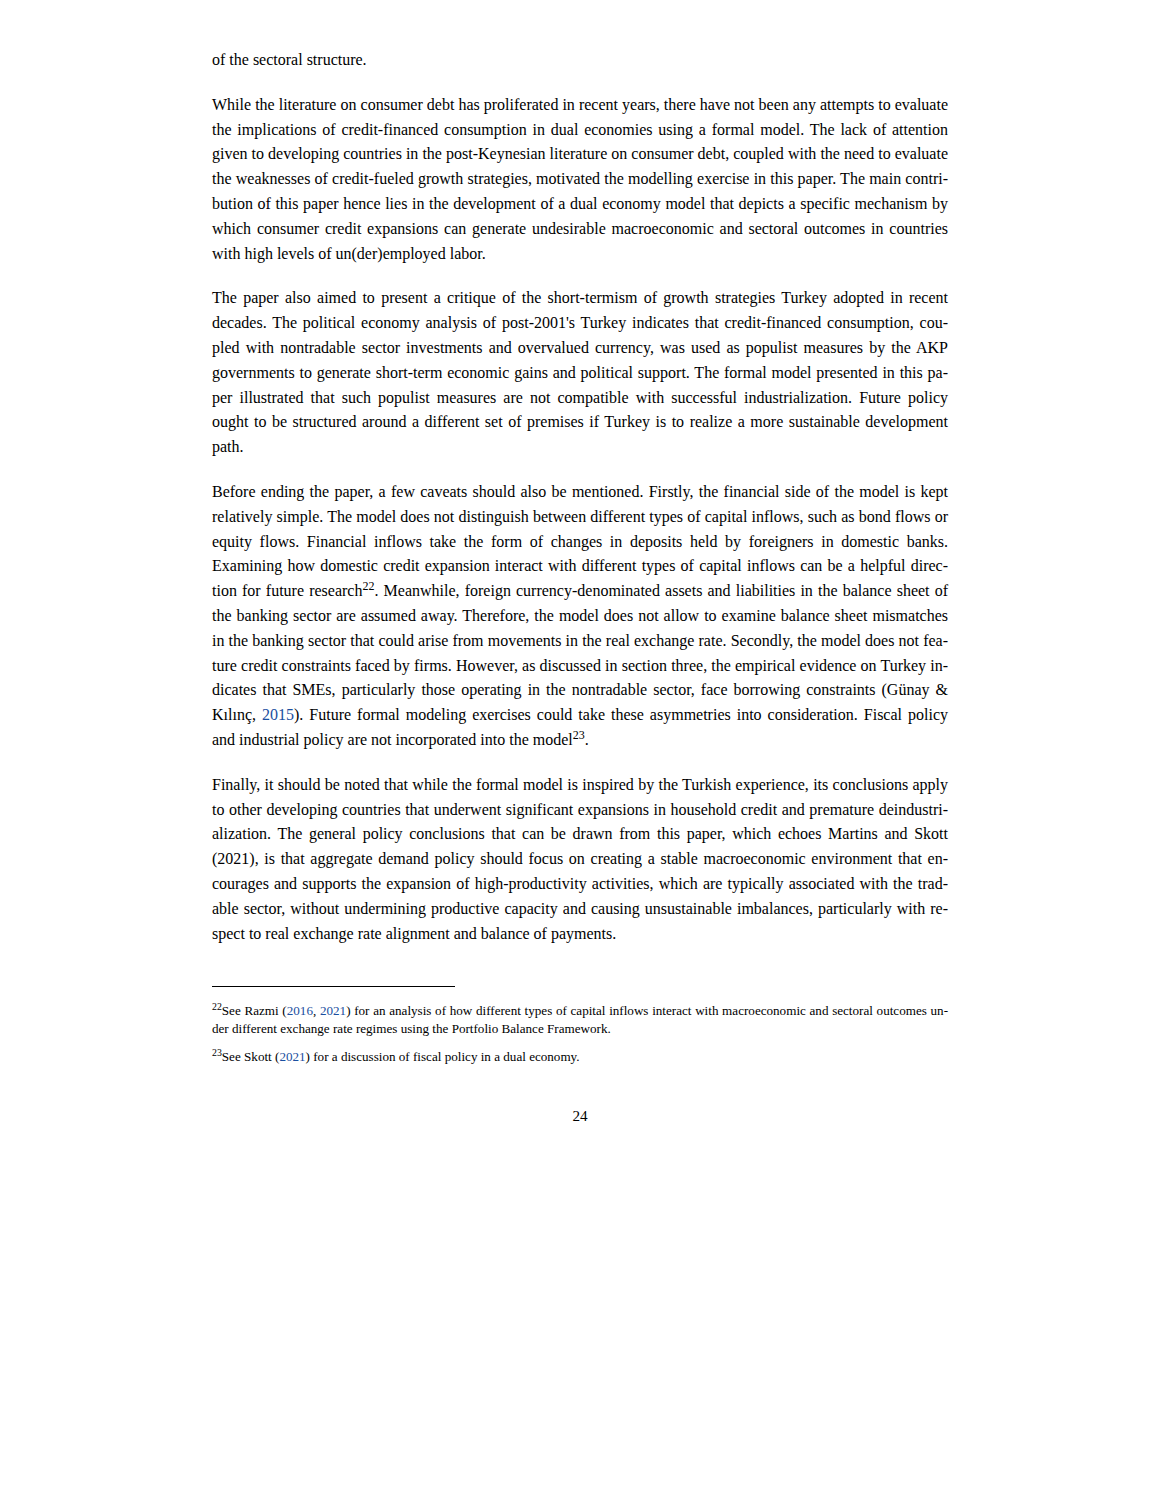of the sectoral structure.
While the literature on consumer debt has proliferated in recent years, there have not been any attempts to evaluate the implications of credit-financed consumption in dual economies using a formal model. The lack of attention given to developing countries in the post-Keynesian literature on consumer debt, coupled with the need to evaluate the weaknesses of credit-fueled growth strategies, motivated the modelling exercise in this paper. The main contribution of this paper hence lies in the development of a dual economy model that depicts a specific mechanism by which consumer credit expansions can generate undesirable macroeconomic and sectoral outcomes in countries with high levels of un(der)employed labor.
The paper also aimed to present a critique of the short-termism of growth strategies Turkey adopted in recent decades. The political economy analysis of post-2001's Turkey indicates that credit-financed consumption, coupled with nontradable sector investments and overvalued currency, was used as populist measures by the AKP governments to generate short-term economic gains and political support. The formal model presented in this paper illustrated that such populist measures are not compatible with successful industrialization. Future policy ought to be structured around a different set of premises if Turkey is to realize a more sustainable development path.
Before ending the paper, a few caveats should also be mentioned. Firstly, the financial side of the model is kept relatively simple. The model does not distinguish between different types of capital inflows, such as bond flows or equity flows. Financial inflows take the form of changes in deposits held by foreigners in domestic banks. Examining how domestic credit expansion interact with different types of capital inflows can be a helpful direction for future research22. Meanwhile, foreign currency-denominated assets and liabilities in the balance sheet of the banking sector are assumed away. Therefore, the model does not allow to examine balance sheet mismatches in the banking sector that could arise from movements in the real exchange rate. Secondly, the model does not feature credit constraints faced by firms. However, as discussed in section three, the empirical evidence on Turkey indicates that SMEs, particularly those operating in the nontradable sector, face borrowing constraints (Günay & Kılınç, 2015). Future formal modeling exercises could take these asymmetries into consideration. Fiscal policy and industrial policy are not incorporated into the model23.
Finally, it should be noted that while the formal model is inspired by the Turkish experience, its conclusions apply to other developing countries that underwent significant expansions in household credit and premature deindustrialization. The general policy conclusions that can be drawn from this paper, which echoes Martins and Skott (2021), is that aggregate demand policy should focus on creating a stable macroeconomic environment that encourages and supports the expansion of high-productivity activities, which are typically associated with the tradable sector, without undermining productive capacity and causing unsustainable imbalances, particularly with respect to real exchange rate alignment and balance of payments.
22See Razmi (2016, 2021) for an analysis of how different types of capital inflows interact with macroeconomic and sectoral outcomes under different exchange rate regimes using the Portfolio Balance Framework.
23See Skott (2021) for a discussion of fiscal policy in a dual economy.
24